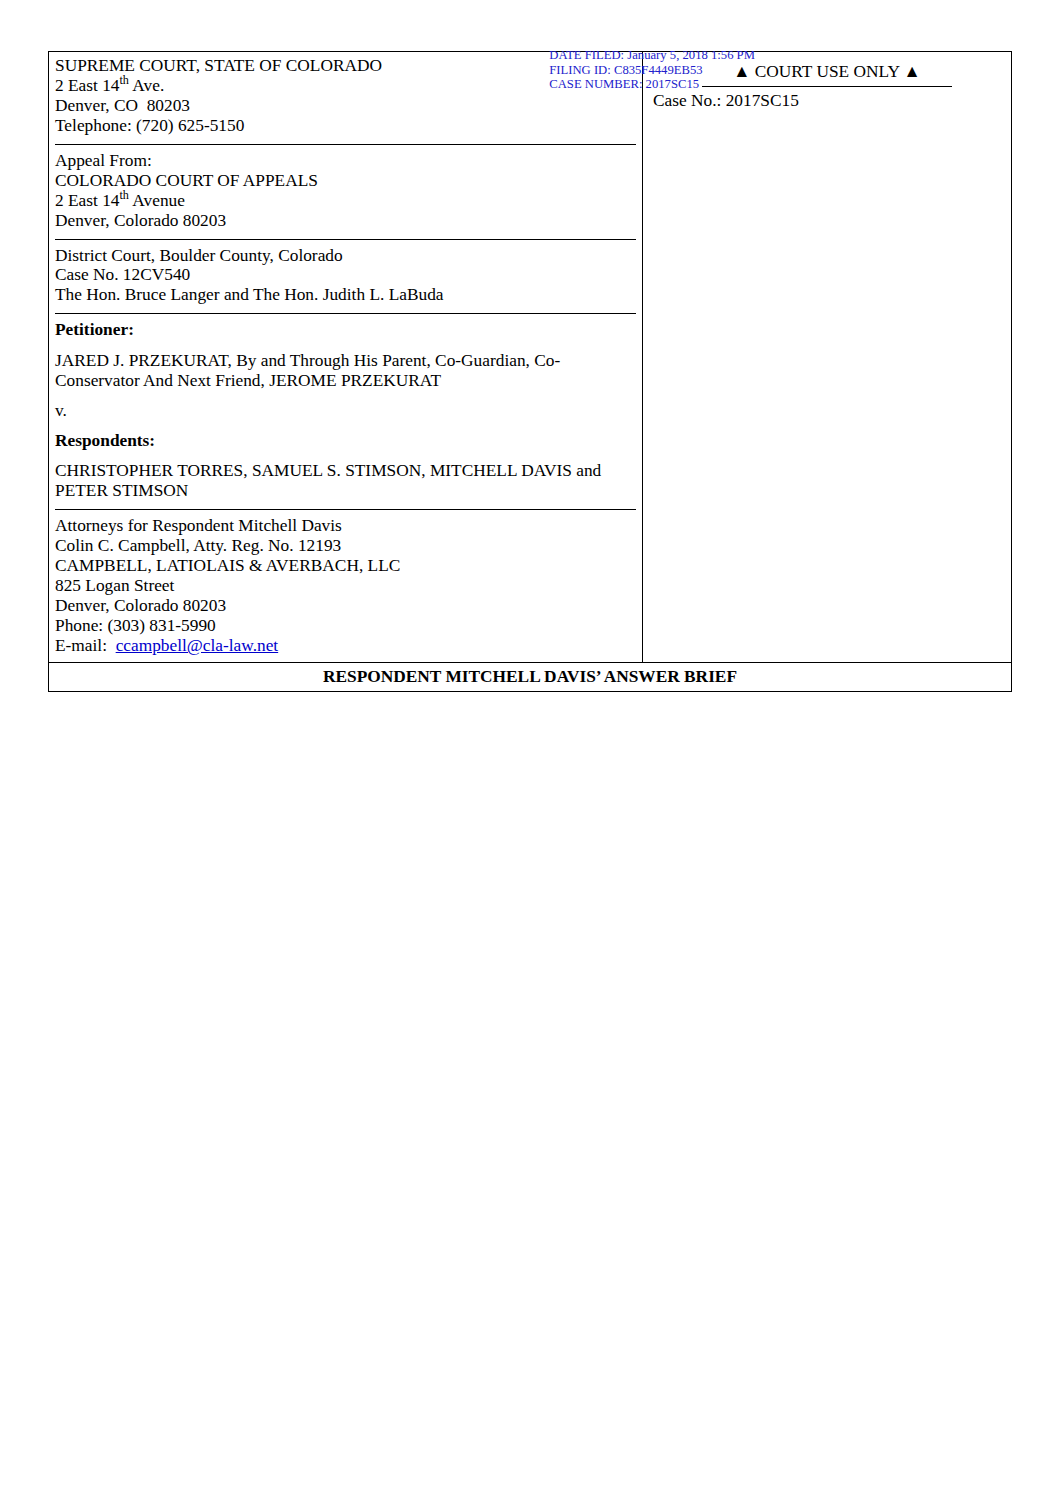DATE FILED: January 5, 2018 1:56 PM
FILING ID: C835F4449EB53
CASE NUMBER: 2017SC15
| SUPREME COURT, STATE OF COLORADO 2 East 14 th Ave. Denver, CO 80203 Telephone: (720) 625-5150 Appeal From: COLORADO COURT OF APPEALS 2 East 14 th Avenue Denver, Colorado 80203 District Court, Boulder County, Colorado Case No. 12CV540 The Hon. Bruce Langer and The Hon. Judith L. LaBuda Petitioner: JARED J. PRZEKURAT, By and Through His Parent, Co-Guardian, Co-Conservator And Next Friend, JEROME PRZEKURAT v. Respondents: CHRISTOPHER TORRES, SAMUEL S. STIMSON, MITCHELL DAVIS and PETER STIMSON Attorneys for Respondent Mitchell Davis Colin C. Campbell, Atty. Reg. No. 12193 CAMPBELL, LATIOLAIS & AVERBACH, LLC 825 Logan Street Denver, Colorado 80203 Phone: (303) 831-5990 E-mail: ccampbell@cla-law.net | ▲ COURT USE ONLY ▲ Case No.: 2017SC15 |
| RESPONDENT MITCHELL DAVIS’ ANSWER BRIEF |